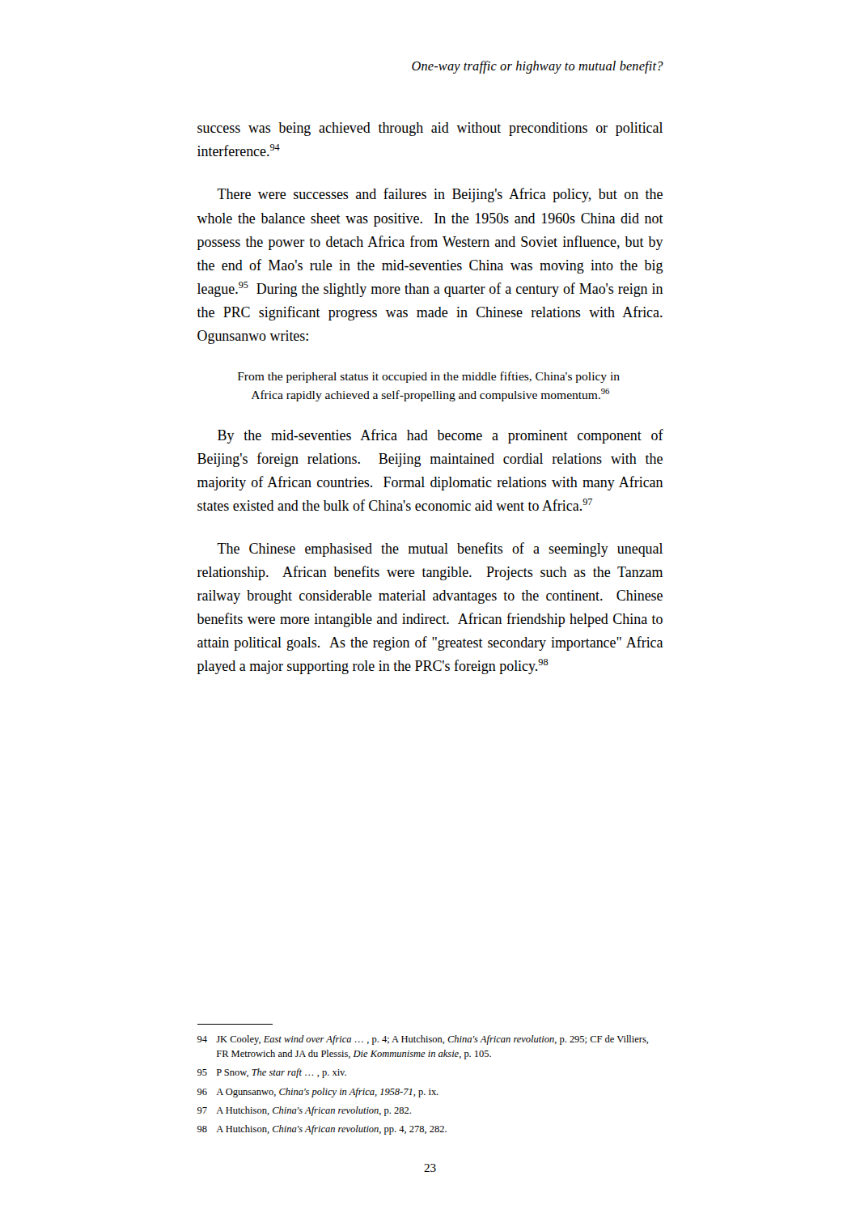One-way traffic or highway to mutual benefit?
success was being achieved through aid without preconditions or political interference.94
There were successes and failures in Beijing's Africa policy, but on the whole the balance sheet was positive. In the 1950s and 1960s China did not possess the power to detach Africa from Western and Soviet influence, but by the end of Mao's rule in the mid-seventies China was moving into the big league.95 During the slightly more than a quarter of a century of Mao's reign in the PRC significant progress was made in Chinese relations with Africa. Ogunsanwo writes:
From the peripheral status it occupied in the middle fifties, China's policy in
Africa rapidly achieved a self-propelling and compulsive momentum.96
By the mid-seventies Africa had become a prominent component of Beijing's foreign relations. Beijing maintained cordial relations with the majority of African countries. Formal diplomatic relations with many African states existed and the bulk of China's economic aid went to Africa.97
The Chinese emphasised the mutual benefits of a seemingly unequal relationship. African benefits were tangible. Projects such as the Tanzam railway brought considerable material advantages to the continent. Chinese benefits were more intangible and indirect. African friendship helped China to attain political goals. As the region of "greatest secondary importance" Africa played a major supporting role in the PRC's foreign policy.98
94 JK Cooley, East wind over Africa … , p. 4; A Hutchison, China's African revolution, p. 295; CF de Villiers, FR Metrowich and JA du Plessis, Die Kommunisme in aksie, p. 105.
95 P Snow, The star raft … , p. xiv.
96 A Ogunsanwo, China's policy in Africa, 1958-71, p. ix.
97 A Hutchison, China's African revolution, p. 282.
98 A Hutchison, China's African revolution, pp. 4, 278, 282.
23